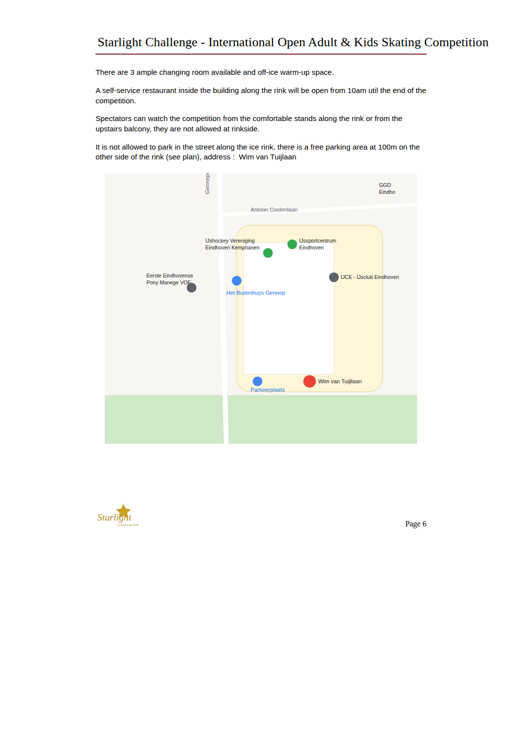Starlight Challenge - International Open Adult & Kids Skating Competition
There are 3 ample changing room available and off-ice warm-up space.
A self-service restaurant inside the building along the rink will be open from 10am util the end of the competition.
Spectators can watch the competition from the comfortable stands along the rink or from the upstairs balcony, they are not allowed at rinkside.
It is not allowed to park in the street along the ice rink, there is a free parking area at 100m on the other side of the rink (see plan), address : Wim van Tuijlaan
Page 6